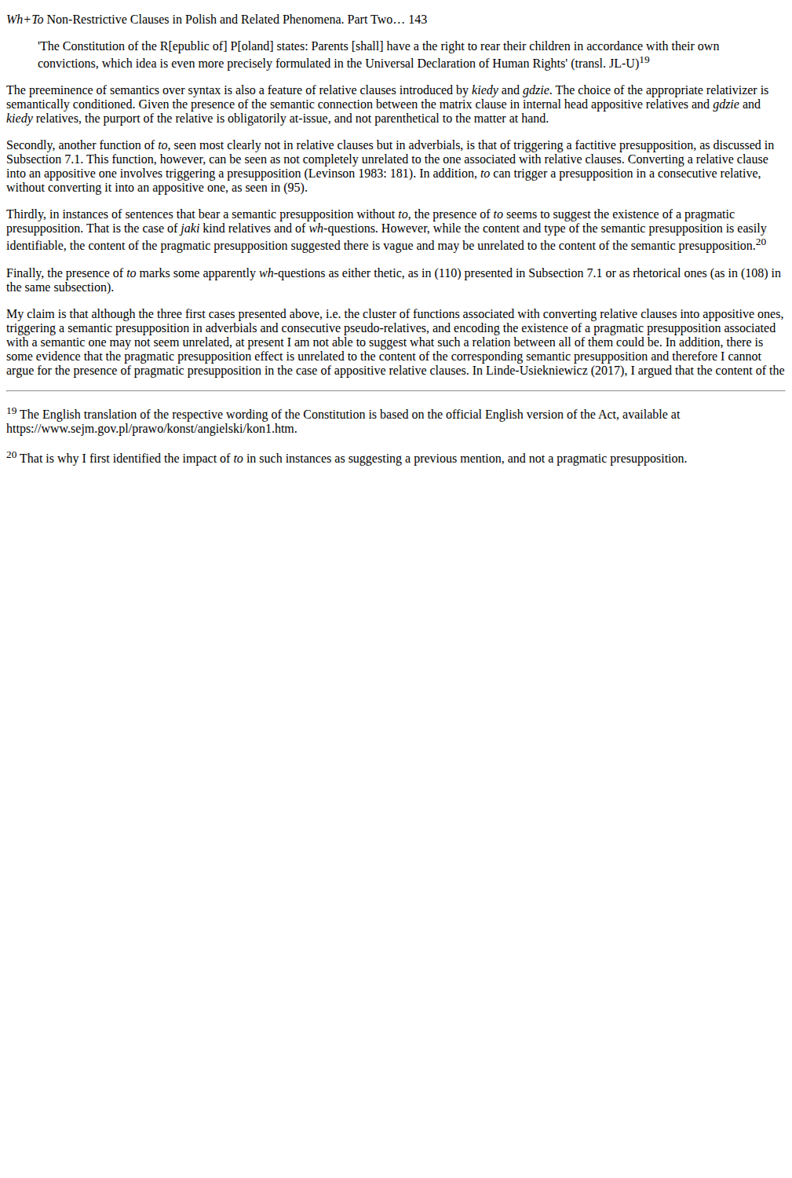Wh+To Non-Restrictive Clauses in Polish and Related Phenomena. Part Two… 143
'The Constitution of the R[epublic of] P[oland] states: Parents [shall] have a the right to rear their children in accordance with their own convictions, which idea is even more precisely formulated in the Universal Declaration of Human Rights' (transl. JL-U)19
The preeminence of semantics over syntax is also a feature of relative clauses introduced by kiedy and gdzie. The choice of the appropriate relativizer is semantically conditioned. Given the presence of the semantic connection between the matrix clause in internal head appositive relatives and gdzie and kiedy relatives, the purport of the relative is obligatorily at-issue, and not parenthetical to the matter at hand.
Secondly, another function of to, seen most clearly not in relative clauses but in adverbials, is that of triggering a factitive presupposition, as discussed in Subsection 7.1. This function, however, can be seen as not completely unrelated to the one associated with relative clauses. Converting a relative clause into an appositive one involves triggering a presupposition (Levinson 1983: 181). In addition, to can trigger a presupposition in a consecutive relative, without converting it into an appositive one, as seen in (95).
Thirdly, in instances of sentences that bear a semantic presupposition without to, the presence of to seems to suggest the existence of a pragmatic presupposition. That is the case of jaki kind relatives and of wh-questions. However, while the content and type of the semantic presupposition is easily identifiable, the content of the pragmatic presupposition suggested there is vague and may be unrelated to the content of the semantic presupposition.20
Finally, the presence of to marks some apparently wh-questions as either thetic, as in (110) presented in Subsection 7.1 or as rhetorical ones (as in (108) in the same subsection).
My claim is that although the three first cases presented above, i.e. the cluster of functions associated with converting relative clauses into appositive ones, triggering a semantic presupposition in adverbials and consecutive pseudo-relatives, and encoding the existence of a pragmatic presupposition associated with a semantic one may not seem unrelated, at present I am not able to suggest what such a relation between all of them could be. In addition, there is some evidence that the pragmatic presupposition effect is unrelated to the content of the corresponding semantic presupposition and therefore I cannot argue for the presence of pragmatic presupposition in the case of appositive relative clauses. In Linde-Usiekniewicz (2017), I argued that the content of the
19 The English translation of the respective wording of the Constitution is based on the official English version of the Act, available at https://www.sejm.gov.pl/prawo/konst/angielski/kon1.htm.
20 That is why I first identified the impact of to in such instances as suggesting a previous mention, and not a pragmatic presupposition.